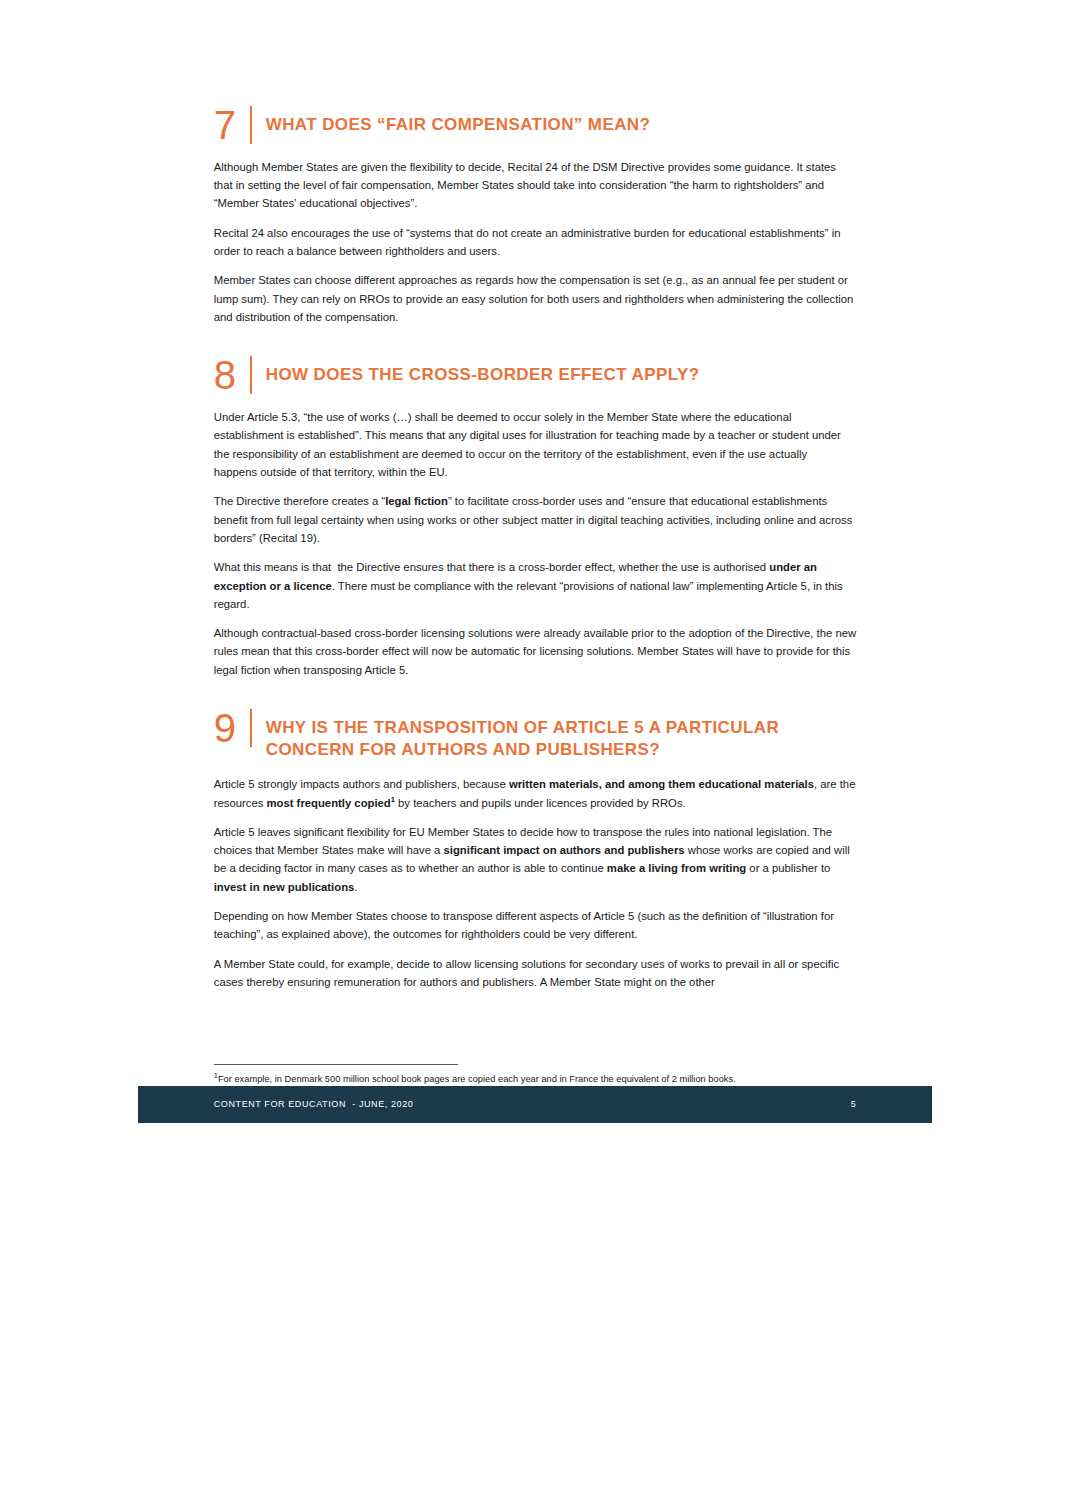7
What does “fair compensation” mean?
Although Member States are given the flexibility to decide, Recital 24 of the DSM Directive provides some guidance. It states that in setting the level of fair compensation, Member States should take into consideration “the harm to rightsholders” and “Member States’ educational objectives”.
Recital 24 also encourages the use of “systems that do not create an administrative burden for educational establishments” in order to reach a balance between rightholders and users.
Member States can choose different approaches as regards how the compensation is set (e.g., as an annual fee per student or lump sum). They can rely on RROs to provide an easy solution for both users and rightholders when administering the collection and distribution of the compensation.
8
How does the cross-border effect apply?
Under Article 5.3, “the use of works (…) shall be deemed to occur solely in the Member State where the educational establishment is established”. This means that any digital uses for illustration for teaching made by a teacher or student under the responsibility of an establishment are deemed to occur on the territory of the establishment, even if the use actually happens outside of that territory, within the EU.
The Directive therefore creates a “legal fiction” to facilitate cross-border uses and “ensure that educational establishments benefit from full legal certainty when using works or other subject matter in digital teaching activities, including online and across borders” (Recital 19).
What this means is that the Directive ensures that there is a cross-border effect, whether the use is authorised under an exception or a licence. There must be compliance with the relevant “provisions of national law” implementing Article 5, in this regard.
Although contractual-based cross-border licensing solutions were already available prior to the adoption of the Directive, the new rules mean that this cross-border effect will now be automatic for licensing solutions. Member States will have to provide for this legal fiction when transposing Article 5.
9
Why is the transposition of Article 5 a particular concern for authors and publishers?
Article 5 strongly impacts authors and publishers, because written materials, and among them educational materials, are the resources most frequently copied1 by teachers and pupils under licences provided by RROs.
Article 5 leaves significant flexibility for EU Member States to decide how to transpose the rules into national legislation. The choices that Member States make will have a significant impact on authors and publishers whose works are copied and will be a deciding factor in many cases as to whether an author is able to continue make a living from writing or a publisher to invest in new publications.
Depending on how Member States choose to transpose different aspects of Article 5 (such as the definition of “illustration for teaching”, as explained above), the outcomes for rightholders could be very different.
A Member State could, for example, decide to allow licensing solutions for secondary uses of works to prevail in all or specific cases thereby ensuring remuneration for authors and publishers. A Member State might on the other
1For example, in Denmark 500 million school book pages are copied each year and in France the equivalent of 2 million books.
Content for Education - June, 2020
5